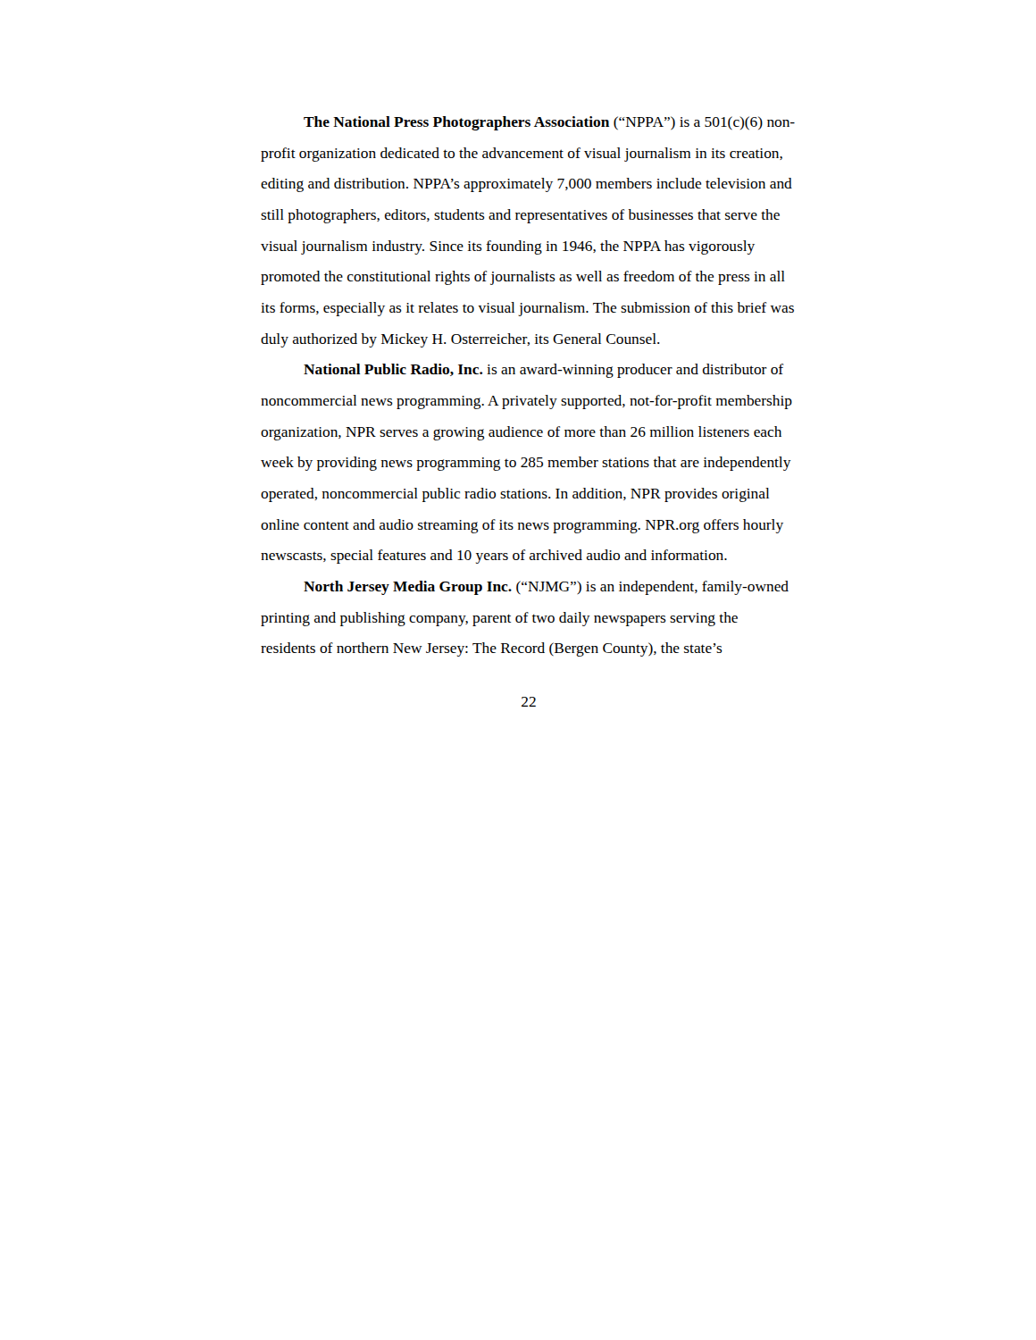The National Press Photographers Association (“NPPA”) is a 501(c)(6) non-profit organization dedicated to the advancement of visual journalism in its creation, editing and distribution. NPPA’s approximately 7,000 members include television and still photographers, editors, students and representatives of businesses that serve the visual journalism industry. Since its founding in 1946, the NPPA has vigorously promoted the constitutional rights of journalists as well as freedom of the press in all its forms, especially as it relates to visual journalism. The submission of this brief was duly authorized by Mickey H. Osterreicher, its General Counsel.
National Public Radio, Inc. is an award-winning producer and distributor of noncommercial news programming. A privately supported, not-for-profit membership organization, NPR serves a growing audience of more than 26 million listeners each week by providing news programming to 285 member stations that are independently operated, noncommercial public radio stations. In addition, NPR provides original online content and audio streaming of its news programming. NPR.org offers hourly newscasts, special features and 10 years of archived audio and information.
North Jersey Media Group Inc. (“NJMG”) is an independent, family-owned printing and publishing company, parent of two daily newspapers serving the residents of northern New Jersey: The Record (Bergen County), the state’s
22